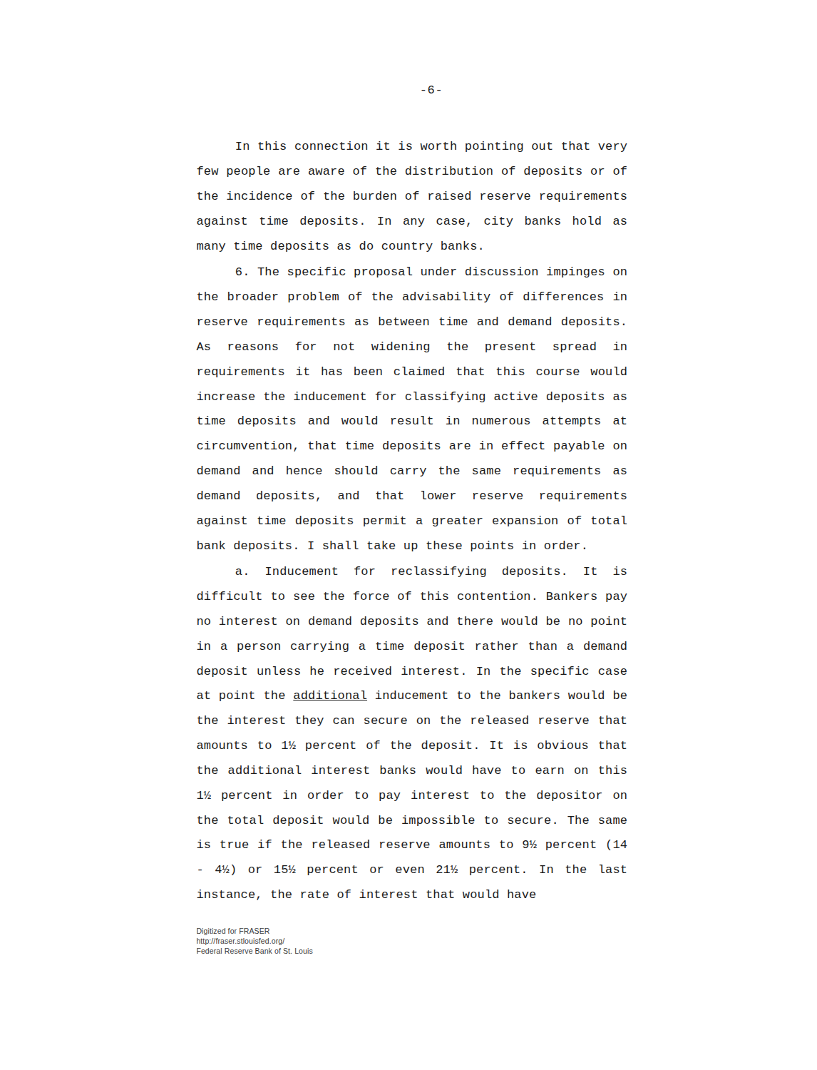-6-
In this connection it is worth pointing out that very few people are aware of the distribution of deposits or of the incidence of the burden of raised reserve requirements against time deposits. In any case, city banks hold as many time deposits as do country banks.
6. The specific proposal under discussion impinges on the broader problem of the advisability of differences in reserve requirements as between time and demand deposits. As reasons for not widening the present spread in requirements it has been claimed that this course would increase the inducement for classifying active deposits as time deposits and would result in numerous attempts at circumvention, that time deposits are in effect payable on demand and hence should carry the same requirements as demand deposits, and that lower reserve requirements against time deposits permit a greater expansion of total bank deposits. I shall take up these points in order.
a. Inducement for reclassifying deposits. It is difficult to see the force of this contention. Bankers pay no interest on demand deposits and there would be no point in a person carrying a time deposit rather than a demand deposit unless he received interest. In the specific case at point the additional inducement to the bankers would be the interest they can secure on the released reserve that amounts to 1½ percent of the deposit. It is obvious that the additional interest banks would have to earn on this 1½ percent in order to pay interest to the depositor on the total deposit would be impossible to secure. The same is true if the released reserve amounts to 9½ percent (14 - 4½) or 15½ percent or even 21½ percent. In the last instance, the rate of interest that would have
Digitized for FRASER
http://fraser.stlouisfed.org/
Federal Reserve Bank of St. Louis